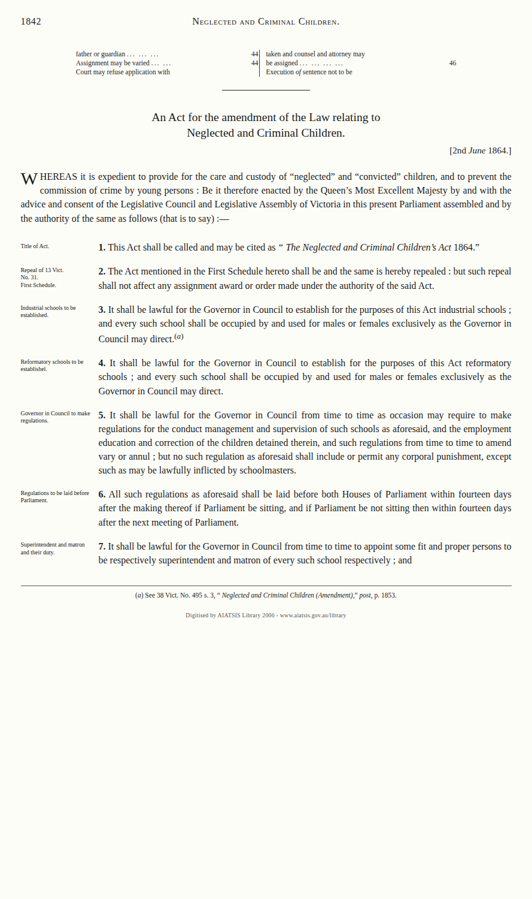1842 Neglected and Criminal Children. 1842
| father or guardian ... ... ... | 44 | taken and counsel and attorney may | |
| Assignment may be varied ... ... | 44 | be assigned ... ... ... ... | 46 |
| Court may refuse application with | | Execution of sentence not to be | |
An Act for the amendment of the Law relating to
Neglected and Criminal Children.
[2nd June 1864.]
WHEREAS it is expedient to provide for the care and custody of “neglected” and “convicted” children, and to prevent the commission of crime by young persons : Be it therefore enacted by the Queen’s Most Excellent Majesty by and with the advice and consent of the Legislative Council and Legislative Assembly of Victoria in this present Parliament assembled and by the authority of the same as follows (that is to say) :—
Title of Act.
1. This Act shall be called and may be cited as “ The Neglected and Criminal Children’s Act 1864.”
Repeal of 13 Vict.
No. 31.
First Schedule.
2. The Act mentioned in the First Schedule hereto shall be and the same is hereby repealed : but such repeal shall not affect any assignment award or order made under the authority of the said Act.
Industrial schools to be established.
3. It shall be lawful for the Governor in Council to establish for the purposes of this Act industrial schools ; and every such school shall be occupied by and used for males or females exclusively as the Governor in Council may direct.(a)
Reformatory schools to be establishel.
4. It shall be lawful for the Governor in Council to establish for the purposes of this Act reformatory schools ; and every such school shall be occupied by and used for males or females exclusively as the Governor in Council may direct.
Governor in Council to make regulations.
5. It shall be lawful for the Governor in Council from time to time as occasion may require to make regulations for the conduct management and supervision of such schools as aforesaid, and the employment education and correction of the children detained therein, and such regulations from time to time to amend vary or annul ; but no such regulation as aforesaid shall include or permit any corporal punishment, except such as may be lawfully inflicted by schoolmasters.
Regulations to be laid before Parliament.
6. All such regulations as aforesaid shall be laid before both Houses of Parliament within fourteen days after the making thereof if Parliament be sitting, and if Parliament be not sitting then within fourteen days after the next meeting of Parliament.
Superintendent and matron and their duty.
7. It shall be lawful for the Governor in Council from time to time to appoint some fit and proper persons to be respectively superintendent and matron of every such school respectively ; and
(a) See 38 Vict. No. 495 s. 3, “ Neglected and Criminal Children (Amendment),” post, p. 1853.
Digitised by AIATSIS Library 2006 - www.aiatsis.gov.au/library